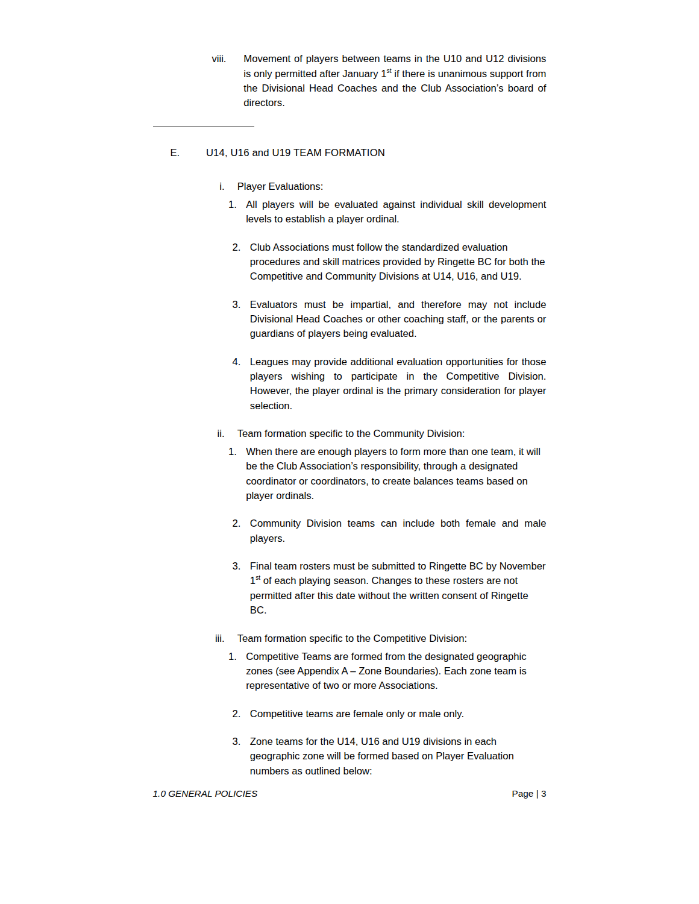viii.
Movement of players between teams in the U10 and U12 divisions is only permitted after January 1st if there is unanimous support from the Divisional Head Coaches and the Club Association’s board of directors.
E.
U14, U16 and U19 TEAM FORMATION
i.
Player Evaluations:
1.
All players will be evaluated against individual skill development levels to establish a player ordinal.
2.
Club Associations must follow the standardized evaluation procedures and skill matrices provided by Ringette BC for both the Competitive and Community Divisions at U14, U16, and U19.
3.
Evaluators must be impartial, and therefore may not include Divisional Head Coaches or other coaching staff, or the parents or guardians of players being evaluated.
4.
Leagues may provide additional evaluation opportunities for those players wishing to participate in the Competitive Division. However, the player ordinal is the primary consideration for player selection.
ii.
Team formation specific to the Community Division:
1.
When there are enough players to form more than one team, it will be the Club Association’s responsibility, through a designated coordinator or coordinators, to create balances teams based on player ordinals.
2.
Community Division teams can include both female and male players.
3.
Final team rosters must be submitted to Ringette BC by November 1st of each playing season. Changes to these rosters are not permitted after this date without the written consent of Ringette BC.
iii.
Team formation specific to the Competitive Division:
1.
Competitive Teams are formed from the designated geographic zones (see Appendix A – Zone Boundaries). Each zone team is representative of two or more Associations.
2.
Competitive teams are female only or male only.
3.
Zone teams for the U14, U16 and U19 divisions in each geographic zone will be formed based on Player Evaluation numbers as outlined below:
1.0 GENERAL POLICIES
Page | 3